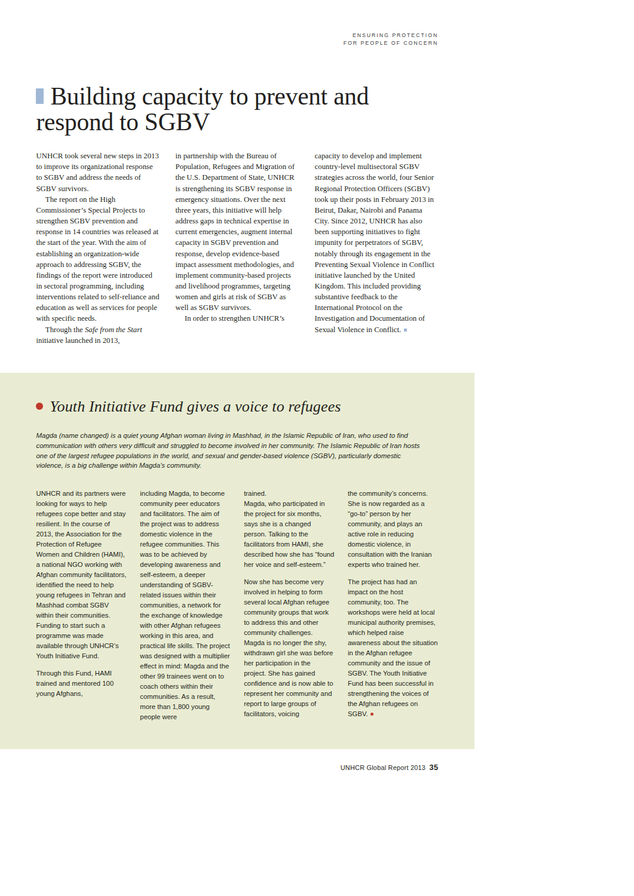Ensuring protection
for people of concern
Building capacity to prevent and respond to SGBV
UNHCR took several new steps in 2013 to improve its organizational response to SGBV and address the needs of SGBV survivors.
The report on the High Commissioner’s Special Projects to strengthen SGBV prevention and response in 14 countries was released at the start of the year. With the aim of establishing an organization-wide approach to addressing SGBV, the findings of the report were introduced in sectoral programming, including interventions related to self-reliance and education as well as services for people with specific needs.
Through the Safe from the Start initiative launched in 2013,
in partnership with the Bureau of Population, Refugees and Migration of the U.S. Department of State, UNHCR is strengthening its SGBV response in emergency situations. Over the next three years, this initiative will help address gaps in technical expertise in current emergencies, augment internal capacity in SGBV prevention and response, develop evidence-based impact assessment methodologies, and implement community-based projects and livelihood programmes, targeting women and girls at risk of SGBV as well as SGBV survivors.
In order to strengthen UNHCR’s
capacity to develop and implement country-level multisectoral SGBV strategies across the world, four Senior Regional Protection Officers (SGBV) took up their posts in February 2013 in Beirut, Dakar, Nairobi and Panama City. Since 2012, UNHCR has also been supporting initiatives to fight impunity for perpetrators of SGBV, notably through its engagement in the Preventing Sexual Violence in Conflict initiative launched by the United Kingdom. This included providing substantive feedback to the International Protocol on the Investigation and Documentation of Sexual Violence in Conflict.
Youth Initiative Fund gives a voice to refugees
Magda (name changed) is a quiet young Afghan woman living in Mashhad, in the Islamic Republic of Iran, who used to find communication with others very difficult and struggled to become involved in her community. The Islamic Republic of Iran hosts one of the largest refugee populations in the world, and sexual and gender-based violence (SGBV), particularly domestic violence, is a big challenge within Magda’s community.
UNHCR and its partners were looking for ways to help refugees cope better and stay resilient. In the course of 2013, the Association for the Protection of Refugee Women and Children (HAMI), a national NGO working with Afghan community facilitators, identified the need to help young refugees in Tehran and Mashhad combat SGBV within their communities. Funding to start such a programme was made available through UNHCR’s Youth Initiative Fund.
Through this Fund, HAMI trained and mentored 100 young Afghans,
including Magda, to become community peer educators and facilitators. The aim of the project was to address domestic violence in the refugee communities. This was to be achieved by developing awareness and self-esteem, a deeper understanding of SGBV-related issues within their communities, a network for the exchange of knowledge with other Afghan refugees working in this area, and practical life skills. The project was designed with a multiplier effect in mind: Magda and the other 99 trainees went on to coach others within their communities. As a result, more than 1,800 young people were
trained.
Magda, who participated in the project for six months, says she is a changed person. Talking to the facilitators from HAMI, she described how she has “found her voice and self-esteem.”
Now she has become very involved in helping to form several local Afghan refugee community groups that work to address this and other community challenges. Magda is no longer the shy, withdrawn girl she was before her participation in the project. She has gained confidence and is now able to represent her community and report to large groups of facilitators, voicing
the community’s concerns. She is now regarded as a “go-to” person by her community, and plays an active role in reducing domestic violence, in consultation with the Iranian experts who trained her.
The project has had an impact on the host community, too. The workshops were held at local municipal authority premises, which helped raise awareness about the situation in the Afghan refugee community and the issue of SGBV. The Youth Initiative Fund has been successful in strengthening the voices of the Afghan refugees on SGBV.
UNHCR Global Report 201335